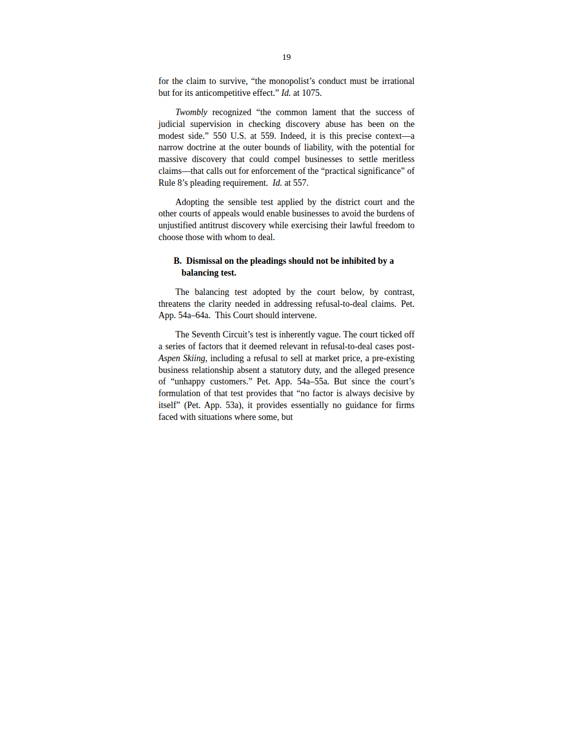19
for the claim to survive, “the monopolist’s conduct must be irrational but for its anticompetitive effect.” Id. at 1075.
Twombly recognized “the common lament that the success of judicial supervision in checking discovery abuse has been on the modest side.” 550 U.S. at 559. Indeed, it is this precise context—a narrow doctrine at the outer bounds of liability, with the potential for massive discovery that could compel businesses to settle meritless claims—that calls out for enforcement of the “practical significance” of Rule 8’s pleading requirement. Id. at 557.
Adopting the sensible test applied by the district court and the other courts of appeals would enable businesses to avoid the burdens of unjustified antitrust discovery while exercising their lawful freedom to choose those with whom to deal.
B. Dismissal on the pleadings should not be inhibited by a balancing test.
The balancing test adopted by the court below, by contrast, threatens the clarity needed in addressing refusal-to-deal claims. Pet. App. 54a–64a. This Court should intervene.
The Seventh Circuit’s test is inherently vague. The court ticked off a series of factors that it deemed relevant in refusal-to-deal cases post-Aspen Skiing, including a refusal to sell at market price, a pre-existing business relationship absent a statutory duty, and the alleged presence of “unhappy customers.” Pet. App. 54a–55a. But since the court’s formulation of that test provides that “no factor is always decisive by itself” (Pet. App. 53a), it provides essentially no guidance for firms faced with situations where some, but